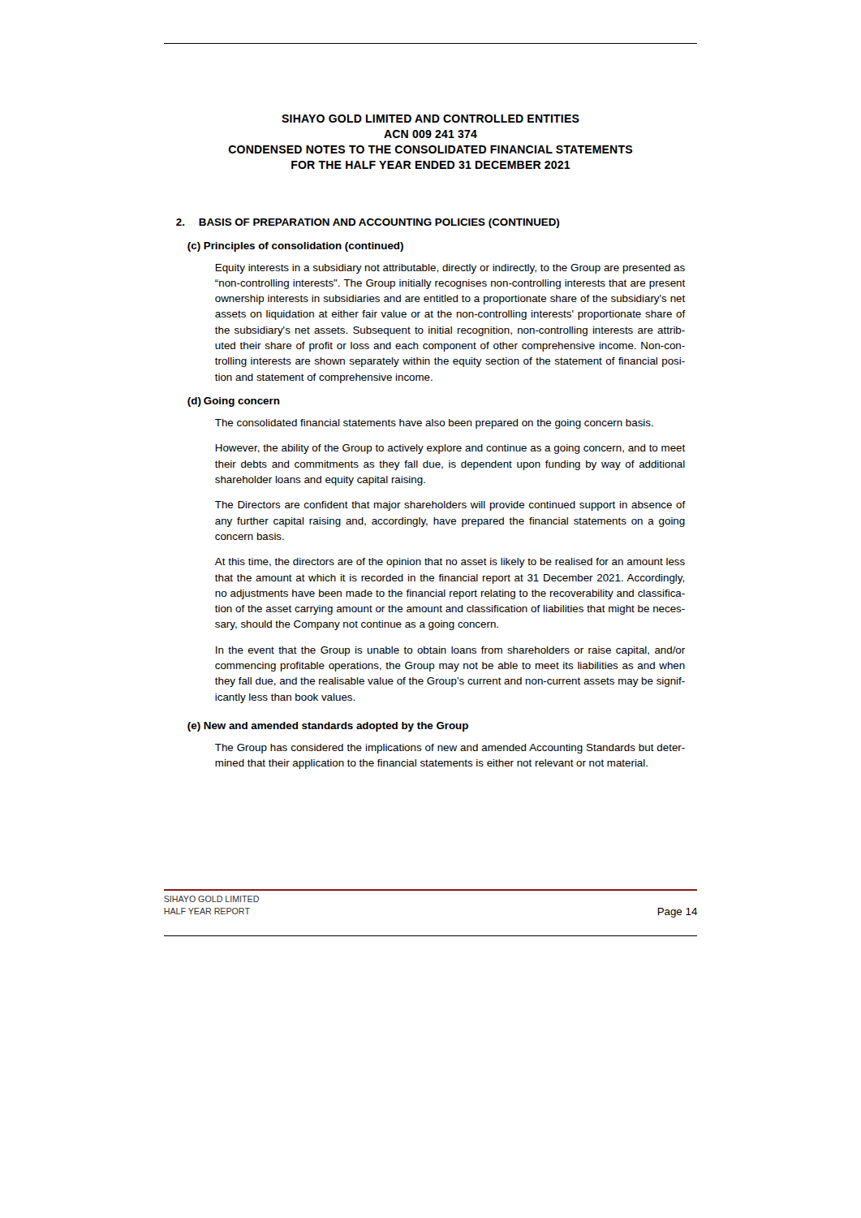SIHAYO GOLD LIMITED AND CONTROLLED ENTITIES
ACN 009 241 374
CONDENSED NOTES TO THE CONSOLIDATED FINANCIAL STATEMENTS
FOR THE HALF YEAR ENDED 31 DECEMBER 2021
2. BASIS OF PREPARATION AND ACCOUNTING POLICIES (CONTINUED)
(c) Principles of consolidation (continued)
Equity interests in a subsidiary not attributable, directly or indirectly, to the Group are presented as “non-controlling interests". The Group initially recognises non-controlling interests that are present ownership interests in subsidiaries and are entitled to a proportionate share of the subsidiary's net assets on liquidation at either fair value or at the non-controlling interests' proportionate share of the subsidiary's net assets. Subsequent to initial recognition, non-controlling interests are attributed their share of profit or loss and each component of other comprehensive income. Non-controlling interests are shown separately within the equity section of the statement of financial position and statement of comprehensive income.
(d) Going concern
The consolidated financial statements have also been prepared on the going concern basis.
However, the ability of the Group to actively explore and continue as a going concern, and to meet their debts and commitments as they fall due, is dependent upon funding by way of additional shareholder loans and equity capital raising.
The Directors are confident that major shareholders will provide continued support in absence of any further capital raising and, accordingly, have prepared the financial statements on a going concern basis.
At this time, the directors are of the opinion that no asset is likely to be realised for an amount less that the amount at which it is recorded in the financial report at 31 December 2021. Accordingly, no adjustments have been made to the financial report relating to the recoverability and classification of the asset carrying amount or the amount and classification of liabilities that might be necessary, should the Company not continue as a going concern.
In the event that the Group is unable to obtain loans from shareholders or raise capital, and/or commencing profitable operations, the Group may not be able to meet its liabilities as and when they fall due, and the realisable value of the Group’s current and non-current assets may be significantly less than book values.
(e) New and amended standards adopted by the Group
The Group has considered the implications of new and amended Accounting Standards but determined that their application to the financial statements is either not relevant or not material.
SIHAYO GOLD LIMITED
HALF YEAR REPORT
Page 14